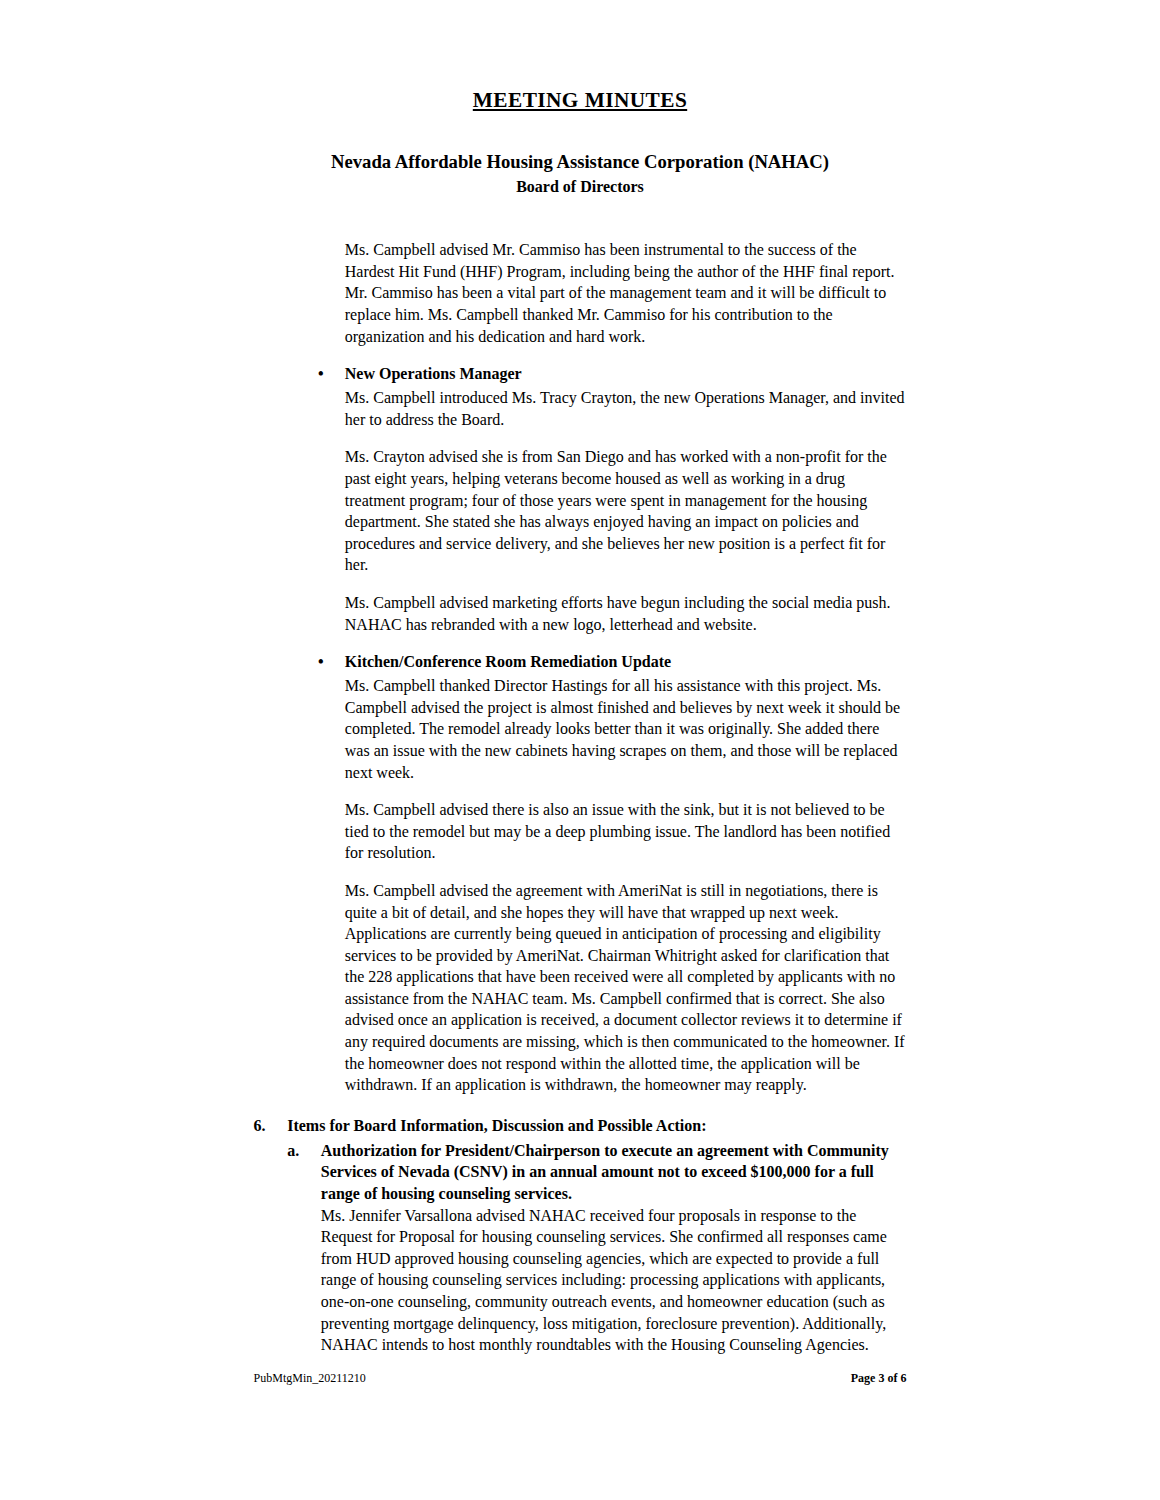MEETING MINUTES
Nevada Affordable Housing Assistance Corporation (NAHAC)
Board of Directors
Ms. Campbell advised Mr. Cammiso has been instrumental to the success of the Hardest Hit Fund (HHF) Program, including being the author of the HHF final report. Mr. Cammiso has been a vital part of the management team and it will be difficult to replace him. Ms. Campbell thanked Mr. Cammiso for his contribution to the organization and his dedication and hard work.
New Operations Manager
Ms. Campbell introduced Ms. Tracy Crayton, the new Operations Manager, and invited her to address the Board.
Ms. Crayton advised she is from San Diego and has worked with a non-profit for the past eight years, helping veterans become housed as well as working in a drug treatment program; four of those years were spent in management for the housing department. She stated she has always enjoyed having an impact on policies and procedures and service delivery, and she believes her new position is a perfect fit for her.
Ms. Campbell advised marketing efforts have begun including the social media push. NAHAC has rebranded with a new logo, letterhead and website.
Kitchen/Conference Room Remediation Update
Ms. Campbell thanked Director Hastings for all his assistance with this project. Ms. Campbell advised the project is almost finished and believes by next week it should be completed. The remodel already looks better than it was originally. She added there was an issue with the new cabinets having scrapes on them, and those will be replaced next week.
Ms. Campbell advised there is also an issue with the sink, but it is not believed to be tied to the remodel but may be a deep plumbing issue. The landlord has been notified for resolution.
Ms. Campbell advised the agreement with AmeriNat is still in negotiations, there is quite a bit of detail, and she hopes they will have that wrapped up next week. Applications are currently being queued in anticipation of processing and eligibility services to be provided by AmeriNat. Chairman Whitright asked for clarification that the 228 applications that have been received were all completed by applicants with no assistance from the NAHAC team. Ms. Campbell confirmed that is correct. She also advised once an application is received, a document collector reviews it to determine if any required documents are missing, which is then communicated to the homeowner. If the homeowner does not respond within the allotted time, the application will be withdrawn. If an application is withdrawn, the homeowner may reapply.
Items for Board Information, Discussion and Possible Action:
Authorization for President/Chairperson to execute an agreement with Community Services of Nevada (CSNV) in an annual amount not to exceed $100,000 for a full range of housing counseling services.
Ms. Jennifer Varsallona advised NAHAC received four proposals in response to the Request for Proposal for housing counseling services. She confirmed all responses came from HUD approved housing counseling agencies, which are expected to provide a full range of housing counseling services including: processing applications with applicants, one-on-one counseling, community outreach events, and homeowner education (such as preventing mortgage delinquency, loss mitigation, foreclosure prevention). Additionally, NAHAC intends to host monthly roundtables with the Housing Counseling Agencies.
PubMtgMin_20211210
Page 3 of 6